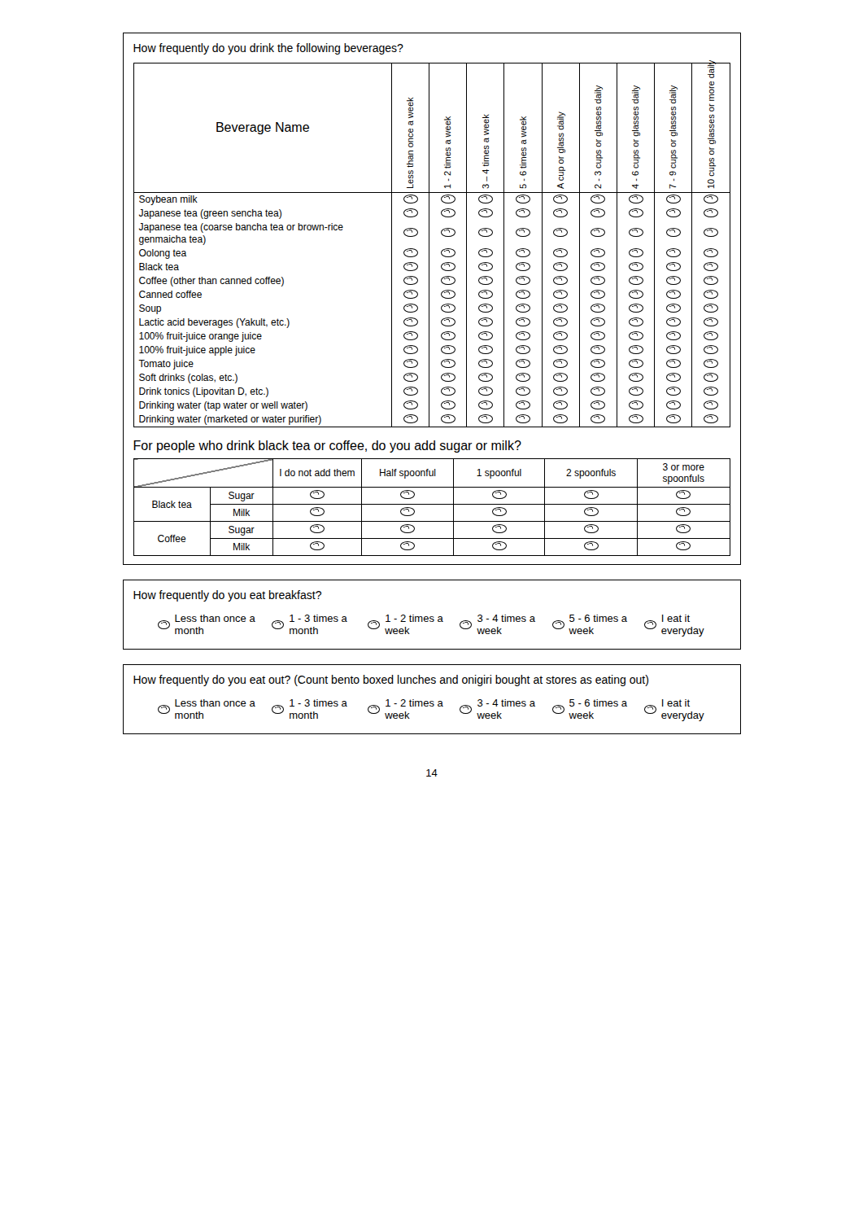How frequently do you drink the following beverages?
| Beverage Name | Less than once a week | 1 - 2 times a week | 3 – 4 times a week | 5 - 6 times a week | A cup or glass daily | 2 - 3 cups or glasses daily | 4 - 6 cups or glasses daily | 7 - 9 cups or glasses daily | 10 cups or glasses or more daily |
| --- | --- | --- | --- | --- | --- | --- | --- | --- | --- |
| Soybean milk | | | | | | | | | |
| Japanese tea (green sencha tea) | | | | | | | | | |
| Japanese tea (coarse bancha tea or brown-rice genmaicha tea) | | | | | | | | | |
| Oolong tea | | | | | | | | | |
| Black tea | | | | | | | | | |
| Coffee (other than canned coffee) | | | | | | | | | |
| Canned coffee | | | | | | | | | |
| Soup | | | | | | | | | |
| Lactic acid beverages (Yakult, etc.) | | | | | | | | | |
| 100% fruit-juice orange juice | | | | | | | | | |
| 100% fruit-juice apple juice | | | | | | | | | |
| Tomato juice | | | | | | | | | |
| Soft drinks (colas, etc.) | | | | | | | | | |
| Drink tonics (Lipovitan D, etc.) | | | | | | | | | |
| Drinking water (tap water or well water) | | | | | | | | | |
| Drinking water (marketed or water purifier) | | | | | | | | | |
For people who drink black tea or coffee, do you add sugar or milk?
| | I do not add them | Half spoonful | 1 spoonful | 2 spoonfuls | 3 or more spoonfuls |
| --- | --- | --- | --- | --- | --- |
| Black tea | Sugar | | | | | |
| Milk | | | | | |
| Coffee | Sugar | | | | | |
| Milk | | | | | |
How frequently do you eat breakfast?
Less than once a month
1 - 3 times a month
1 - 2 times a week
3 - 4 times a week
5 - 6 times a week
I eat it everyday
How frequently do you eat out? (Count bento boxed lunches and onigiri bought at stores as eating out)
Less than once a month
1 - 3 times a month
1 - 2 times a week
3 - 4 times a week
5 - 6 times a week
I eat it everyday
14